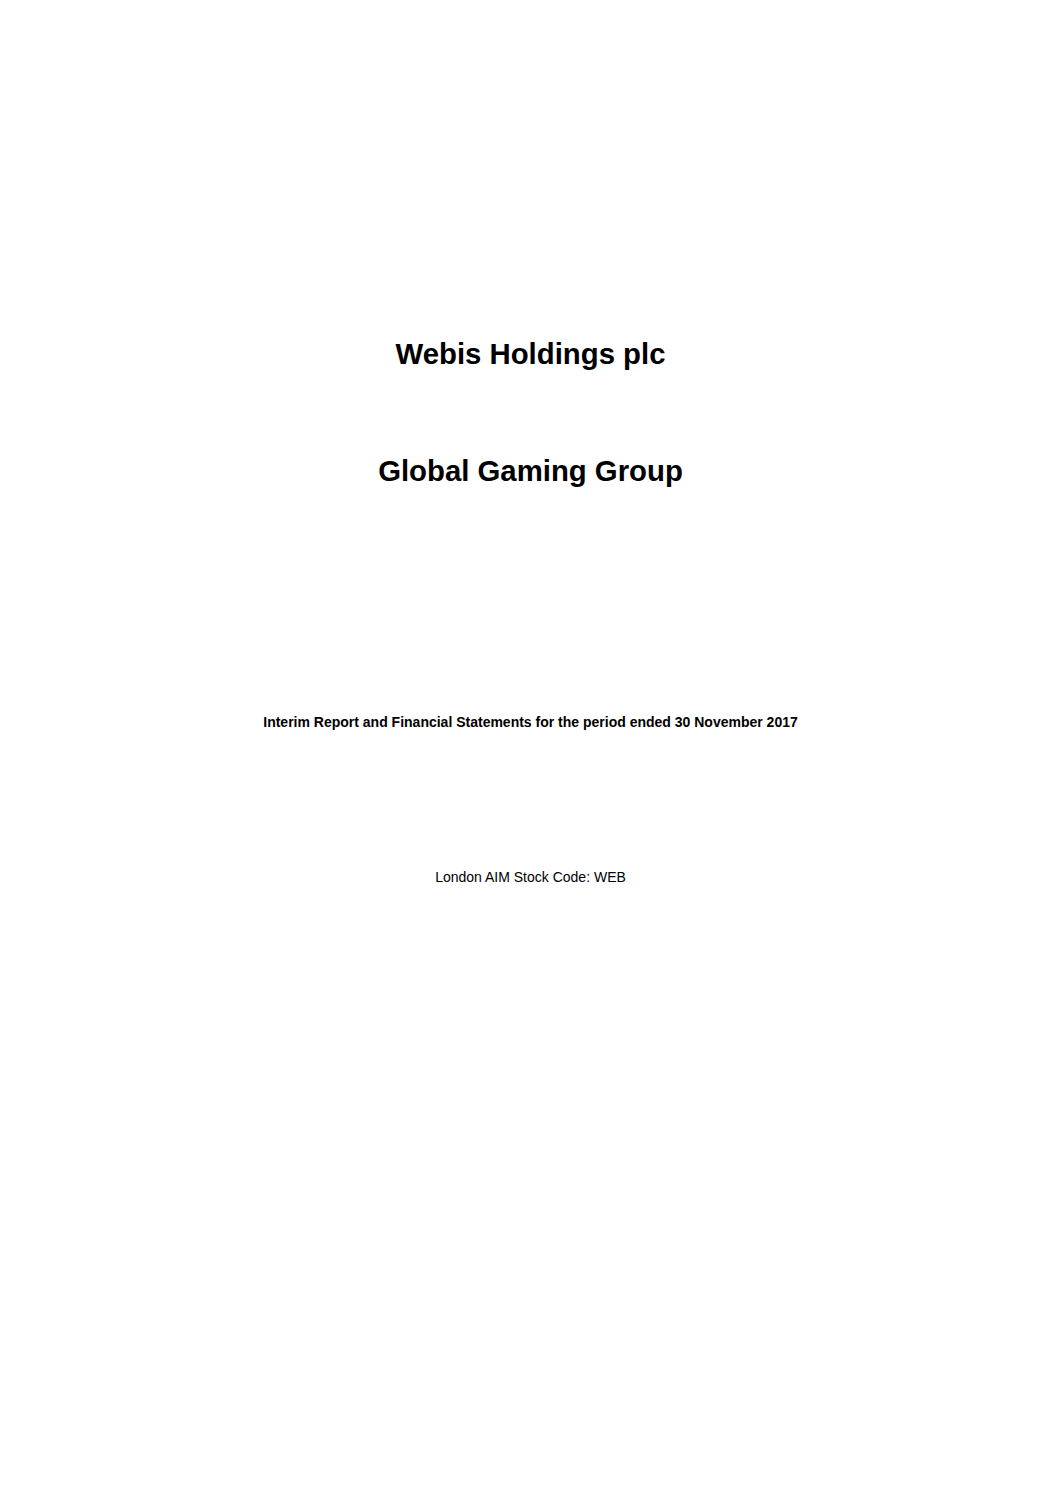Webis Holdings plc
Global Gaming Group
Interim Report and Financial Statements for the period ended 30 November 2017
London AIM Stock Code: WEB